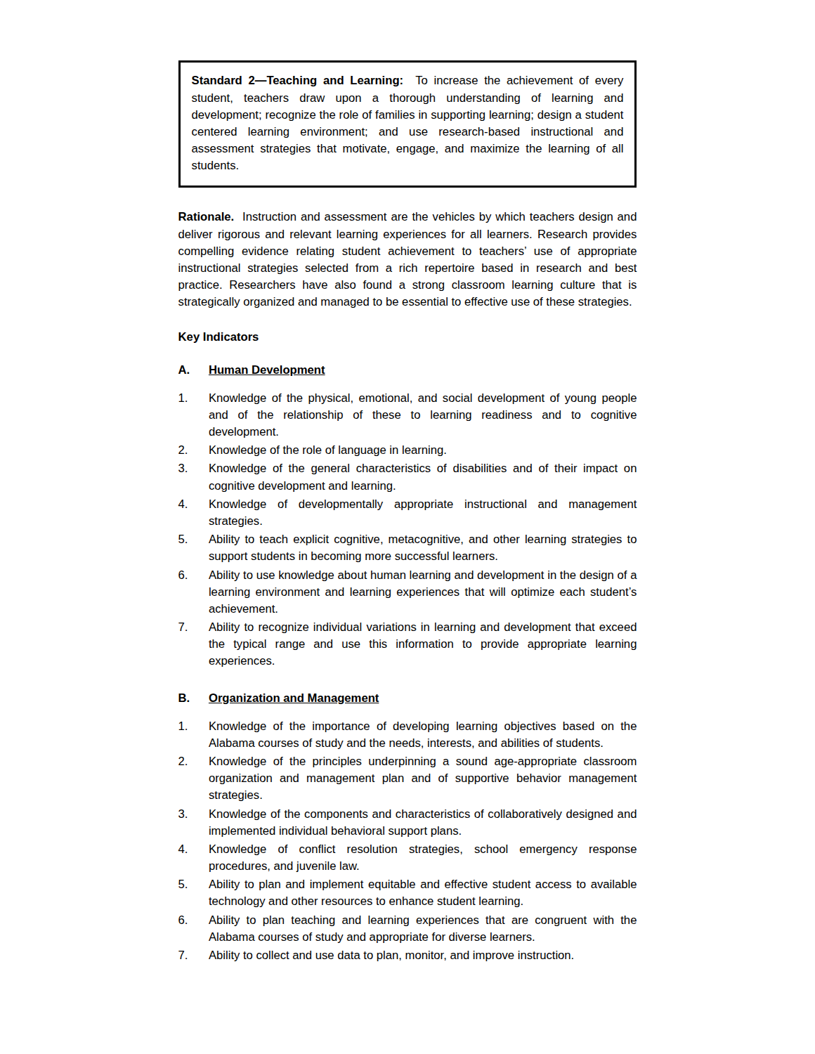Standard 2—Teaching and Learning: To increase the achievement of every student, teachers draw upon a thorough understanding of learning and development; recognize the role of families in supporting learning; design a student centered learning environment; and use research-based instructional and assessment strategies that motivate, engage, and maximize the learning of all students.
Rationale. Instruction and assessment are the vehicles by which teachers design and deliver rigorous and relevant learning experiences for all learners. Research provides compelling evidence relating student achievement to teachers’ use of appropriate instructional strategies selected from a rich repertoire based in research and best practice. Researchers have also found a strong classroom learning culture that is strategically organized and managed to be essential to effective use of these strategies.
Key Indicators
A. Human Development
1. Knowledge of the physical, emotional, and social development of young people and of the relationship of these to learning readiness and to cognitive development.
2. Knowledge of the role of language in learning.
3. Knowledge of the general characteristics of disabilities and of their impact on cognitive development and learning.
4. Knowledge of developmentally appropriate instructional and management strategies.
5. Ability to teach explicit cognitive, metacognitive, and other learning strategies to support students in becoming more successful learners.
6. Ability to use knowledge about human learning and development in the design of a learning environment and learning experiences that will optimize each student’s achievement.
7. Ability to recognize individual variations in learning and development that exceed the typical range and use this information to provide appropriate learning experiences.
B. Organization and Management
1. Knowledge of the importance of developing learning objectives based on the Alabama courses of study and the needs, interests, and abilities of students.
2. Knowledge of the principles underpinning a sound age-appropriate classroom organization and management plan and of supportive behavior management strategies.
3. Knowledge of the components and characteristics of collaboratively designed and implemented individual behavioral support plans.
4. Knowledge of conflict resolution strategies, school emergency response procedures, and juvenile law.
5. Ability to plan and implement equitable and effective student access to available technology and other resources to enhance student learning.
6. Ability to plan teaching and learning experiences that are congruent with the Alabama courses of study and appropriate for diverse learners.
7. Ability to collect and use data to plan, monitor, and improve instruction.